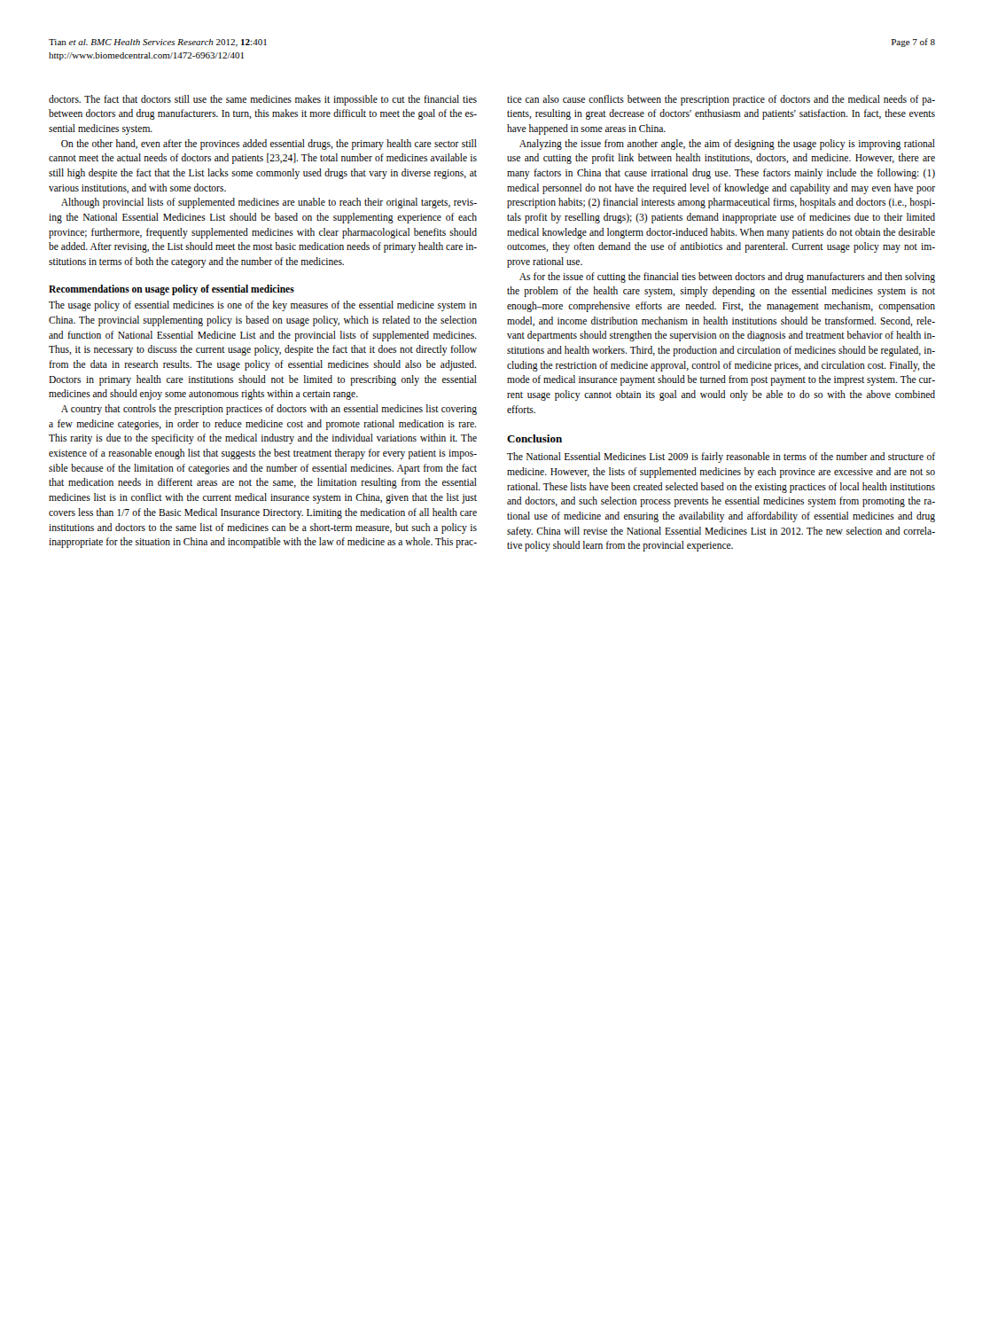Tian et al. BMC Health Services Research 2012, 12:401
http://www.biomedcentral.com/1472-6963/12/401
Page 7 of 8
doctors. The fact that doctors still use the same medicines makes it impossible to cut the financial ties between doctors and drug manufacturers. In turn, this makes it more difficult to meet the goal of the essential medicines system.
On the other hand, even after the provinces added essential drugs, the primary health care sector still cannot meet the actual needs of doctors and patients [23,24]. The total number of medicines available is still high despite the fact that the List lacks some commonly used drugs that vary in diverse regions, at various institutions, and with some doctors.
Although provincial lists of supplemented medicines are unable to reach their original targets, revising the National Essential Medicines List should be based on the supplementing experience of each province; furthermore, frequently supplemented medicines with clear pharmacological benefits should be added. After revising, the List should meet the most basic medication needs of primary health care institutions in terms of both the category and the number of the medicines.
Recommendations on usage policy of essential medicines
The usage policy of essential medicines is one of the key measures of the essential medicine system in China. The provincial supplementing policy is based on usage policy, which is related to the selection and function of National Essential Medicine List and the provincial lists of supplemented medicines. Thus, it is necessary to discuss the current usage policy, despite the fact that it does not directly follow from the data in research results. The usage policy of essential medicines should also be adjusted. Doctors in primary health care institutions should not be limited to prescribing only the essential medicines and should enjoy some autonomous rights within a certain range.
A country that controls the prescription practices of doctors with an essential medicines list covering a few medicine categories, in order to reduce medicine cost and promote rational medication is rare. This rarity is due to the specificity of the medical industry and the individual variations within it. The existence of a reasonable enough list that suggests the best treatment therapy for every patient is impossible because of the limitation of categories and the number of essential medicines. Apart from the fact that medication needs in different areas are not the same, the limitation resulting from the essential medicines list is in conflict with the current medical insurance system in China, given that the list just covers less than 1/7 of the Basic Medical Insurance Directory. Limiting the medication of all health care institutions and doctors to the same list of medicines can be a short-term measure, but such a policy is inappropriate for the situation in China and incompatible with the law of medicine as a whole. This practice can also cause conflicts between the prescription practice of doctors and the medical needs of patients, resulting in great decrease of doctors' enthusiasm and patients' satisfaction. In fact, these events have happened in some areas in China.
Analyzing the issue from another angle, the aim of designing the usage policy is improving rational use and cutting the profit link between health institutions, doctors, and medicine. However, there are many factors in China that cause irrational drug use. These factors mainly include the following: (1) medical personnel do not have the required level of knowledge and capability and may even have poor prescription habits; (2) financial interests among pharmaceutical firms, hospitals and doctors (i.e., hospitals profit by reselling drugs); (3) patients demand inappropriate use of medicines due to their limited medical knowledge and longterm doctor-induced habits. When many patients do not obtain the desirable outcomes, they often demand the use of antibiotics and parenteral. Current usage policy may not improve rational use.
As for the issue of cutting the financial ties between doctors and drug manufacturers and then solving the problem of the health care system, simply depending on the essential medicines system is not enough–more comprehensive efforts are needed. First, the management mechanism, compensation model, and income distribution mechanism in health institutions should be transformed. Second, relevant departments should strengthen the supervision on the diagnosis and treatment behavior of health institutions and health workers. Third, the production and circulation of medicines should be regulated, including the restriction of medicine approval, control of medicine prices, and circulation cost. Finally, the mode of medical insurance payment should be turned from post payment to the imprest system. The current usage policy cannot obtain its goal and would only be able to do so with the above combined efforts.
Conclusion
The National Essential Medicines List 2009 is fairly reasonable in terms of the number and structure of medicine. However, the lists of supplemented medicines by each province are excessive and are not so rational. These lists have been created selected based on the existing practices of local health institutions and doctors, and such selection process prevents he essential medicines system from promoting the rational use of medicine and ensuring the availability and affordability of essential medicines and drug safety. China will revise the National Essential Medicines List in 2012. The new selection and correlative policy should learn from the provincial experience.